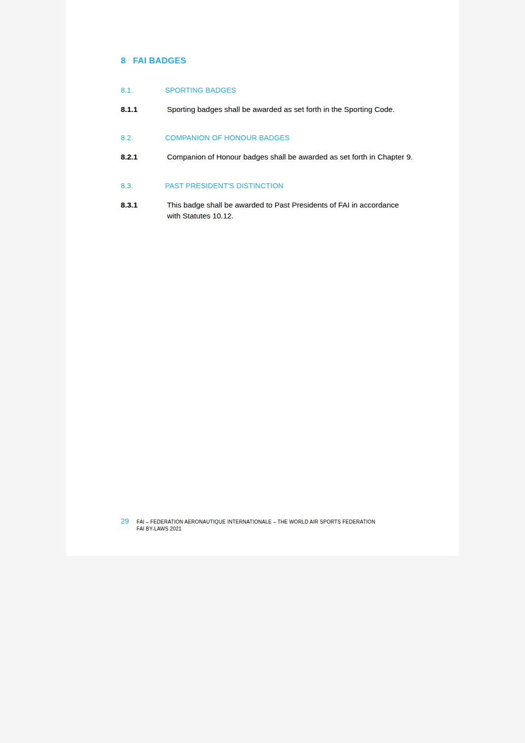8 FAI BADGES
8.1. SPORTING BADGES
8.1.1 Sporting badges shall be awarded as set forth in the Sporting Code.
8.2. COMPANION OF HONOUR BADGES
8.2.1 Companion of Honour badges shall be awarded as set forth in Chapter 9.
8.3. PAST PRESIDENT'S DISTINCTION
8.3.1 This badge shall be awarded to Past Presidents of FAI in accordance with Statutes 10.12.
29
FAI – FEDERATION AERONAUTIQUE INTERNATIONALE – THE WORLD AIR SPORTS FEDERATION
FAI BY-LAWS 2021